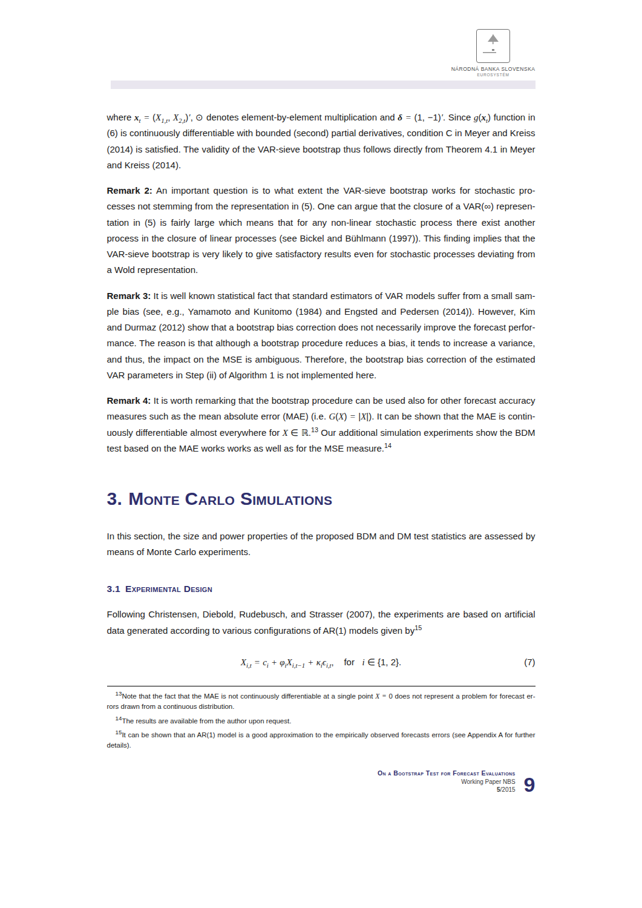Národná banka Slovenska
Eurosystém
where xt = (X1,t, X2,t)′, ⊙ denotes element-by-element multiplication and δ = (1, −1)′. Since g(xt) function in (6) is continuously differentiable with bounded (second) partial derivatives, condition C in Meyer and Kreiss (2014) is satisfied. The validity of the VAR-sieve bootstrap thus follows directly from Theorem 4.1 in Meyer and Kreiss (2014).
Remark 2: An important question is to what extent the VAR-sieve bootstrap works for stochastic processes not stemming from the representation in (5). One can argue that the closure of a VAR(∞) representation in (5) is fairly large which means that for any non-linear stochastic process there exist another process in the closure of linear processes (see Bickel and Bühlmann (1997)). This finding implies that the VAR-sieve bootstrap is very likely to give satisfactory results even for stochastic processes deviating from a Wold representation.
Remark 3: It is well known statistical fact that standard estimators of VAR models suffer from a small sample bias (see, e.g., Yamamoto and Kunitomo (1984) and Engsted and Pedersen (2014)). However, Kim and Durmaz (2012) show that a bootstrap bias correction does not necessarily improve the forecast performance. The reason is that although a bootstrap procedure reduces a bias, it tends to increase a variance, and thus, the impact on the MSE is ambiguous. Therefore, the bootstrap bias correction of the estimated VAR parameters in Step (ii) of Algorithm 1 is not implemented here.
Remark 4: It is worth remarking that the bootstrap procedure can be used also for other forecast accuracy measures such as the mean absolute error (MAE) (i.e. G(X) = |X|). It can be shown that the MAE is continuously differentiable almost everywhere for X ∈ ℝ.13 Our additional simulation experiments show the BDM test based on the MAE works works as well as for the MSE measure.14
3. Monte Carlo Simulations
In this section, the size and power properties of the proposed BDM and DM test statistics are assessed by means of Monte Carlo experiments.
3.1 Experimental Design
Following Christensen, Diebold, Rudebusch, and Strasser (2007), the experiments are based on artificial data generated according to various configurations of AR(1) models given by15
Xi,t = ci + φiXi,t−1 + κiϵi,t, for i ∈ {1, 2}.
(7)
13Note that the fact that the MAE is not continuously differentiable at a single point X = 0 does not represent a problem for forecast errors drawn from a continuous distribution.
14The results are available from the author upon request.
15It can be shown that an AR(1) model is a good approximation to the empirically observed forecasts errors (see Appendix A for further details).
On a Bootstrap Test for Forecast Evaluations
Working Paper NBS
5/2015
9